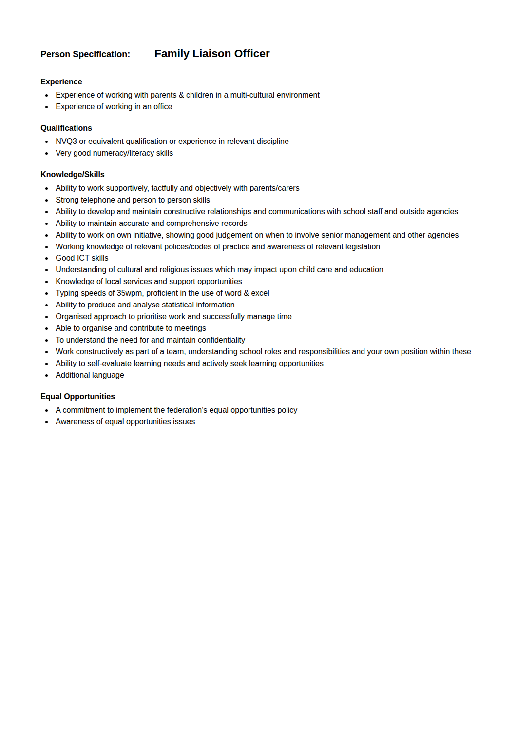Person Specification: Family Liaison Officer
Experience
Experience of working with parents & children in a multi-cultural environment
Experience of working in an office
Qualifications
NVQ3 or equivalent qualification or experience in relevant discipline
Very good numeracy/literacy skills
Knowledge/Skills
Ability to work supportively, tactfully and objectively with parents/carers
Strong telephone and person to person skills
Ability to develop and maintain constructive relationships and communications with school staff and outside agencies
Ability to maintain accurate and comprehensive records
Ability to work on own initiative, showing good judgement on when to involve senior management and other agencies
Working knowledge of relevant polices/codes of practice and awareness of relevant legislation
Good ICT skills
Understanding of cultural and religious issues which may impact upon child care and education
Knowledge of local services and support opportunities
Typing speeds of 35wpm, proficient in the use of word & excel
Ability to produce and analyse statistical information
Organised approach to prioritise work and successfully manage time
Able to organise and contribute to meetings
To understand the need for and maintain confidentiality
Work constructively as part of a team, understanding school roles and responsibilities and your own position within these
Ability to self-evaluate learning needs and actively seek learning opportunities
Additional language
Equal Opportunities
A commitment to implement the federation’s equal opportunities policy
Awareness of equal opportunities issues